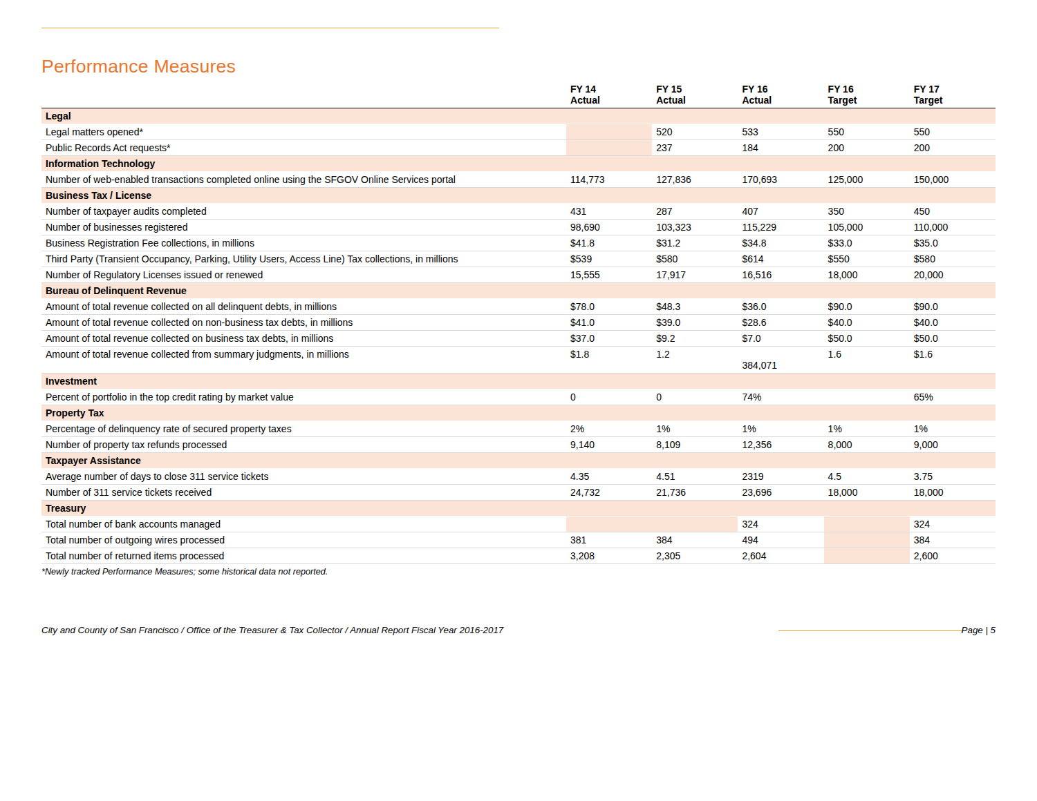Performance Measures
| | FY 14 Actual | FY 15 Actual | FY 16 Actual | FY 16 Target | FY 17 Target |
| --- | --- | --- | --- | --- | --- |
| Legal |
| Legal matters opened* | | 520 | 533 | 550 | 550 |
| Public Records Act requests* | | 237 | 184 | 200 | 200 |
| Information Technology |
| Number of web-enabled transactions completed online using the SFGOV Online Services portal | 114,773 | 127,836 | 170,693 | 125,000 | 150,000 |
| Business Tax / License |
| Number of taxpayer audits completed | 431 | 287 | 407 | 350 | 450 |
| Number of businesses registered | 98,690 | 103,323 | 115,229 | 105,000 | 110,000 |
| Business Registration Fee collections, in millions | $41.8 | $31.2 | $34.8 | $33.0 | $35.0 |
| Third Party (Transient Occupancy, Parking, Utility Users, Access Line) Tax collections, in millions | $539 | $580 | $614 | $550 | $580 |
| Number of Regulatory Licenses issued or renewed | 15,555 | 17,917 | 16,516 | 18,000 | 20,000 |
| Bureau of Delinquent Revenue |
| Amount of total revenue collected on all delinquent debts, in millions | $78.0 | $48.3 | $36.0 | $90.0 | $90.0 |
| Amount of total revenue collected on non-business tax debts, in millions | $41.0 | $39.0 | $28.6 | $40.0 | $40.0 |
| Amount of total revenue collected on business tax debts, in millions | $37.0 | $9.2 | $7.0 | $50.0 | $50.0 |
| Amount of total revenue collected from summary judgments, in millions | $1.8 | 1.2 | 384,071 | 1.6 | $1.6 |
| Investment |
| Percent of portfolio in the top credit rating by market value | 0 | 0 | 74% | | 65% |
| Property Tax |
| Percentage of delinquency rate of secured property taxes | 2% | 1% | 1% | 1% | 1% |
| Number of property tax refunds processed | 9,140 | 8,109 | 12,356 | 8,000 | 9,000 |
| Taxpayer Assistance |
| Average number of days to close 311 service tickets | 4.35 | 4.51 | 2319 | 4.5 | 3.75 |
| Number of 311 service tickets received | 24,732 | 21,736 | 23,696 | 18,000 | 18,000 |
| Treasury |
| Total number of bank accounts managed | | | 324 | | 324 |
| Total number of outgoing wires processed | 381 | 384 | 494 | | 384 |
| Total number of returned items processed | 3,208 | 2,305 | 2,604 | | 2,600 |
*Newly tracked Performance Measures; some historical data not reported.
City and County of San Francisco / Office of the Treasurer & Tax Collector / Annual Report Fiscal Year 2016-2017
Page | 5